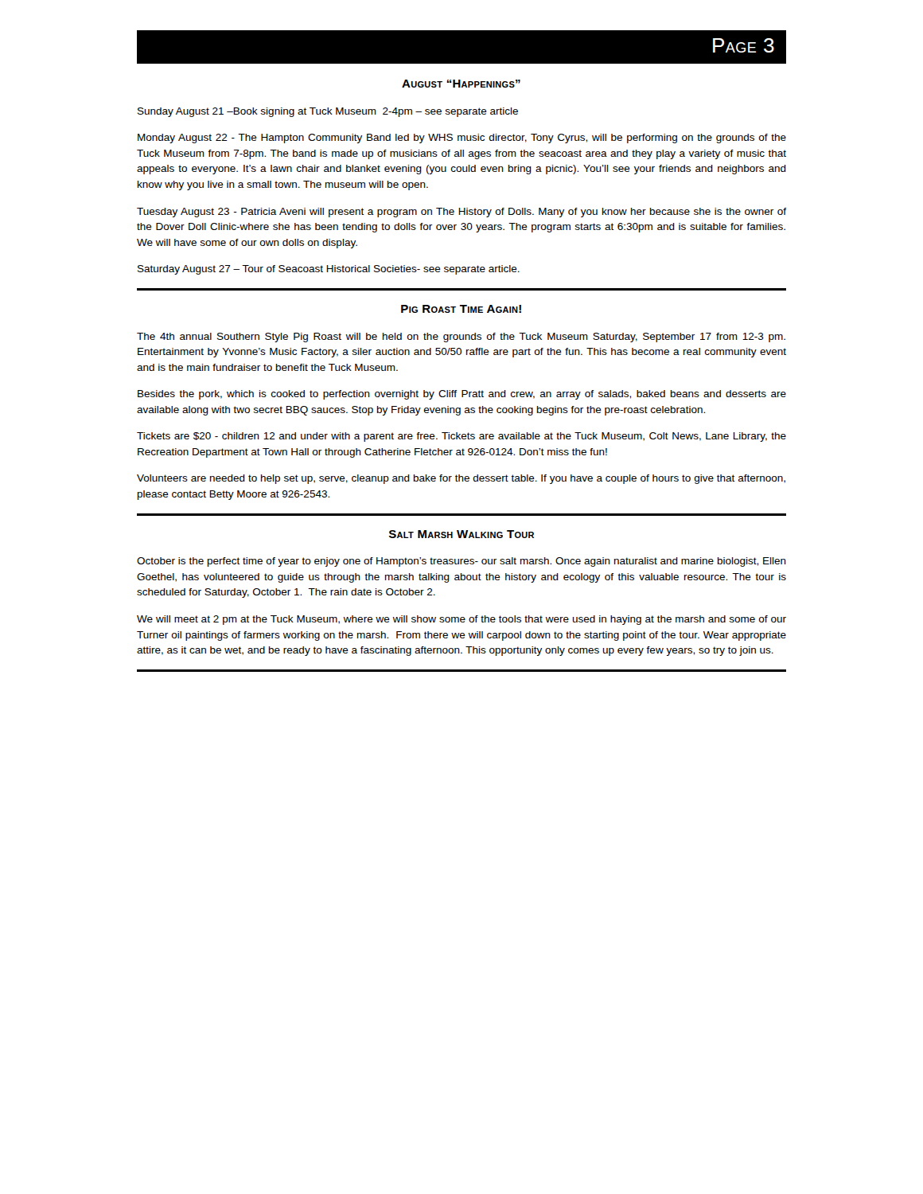Page 3
August “Happenings”
Sunday August 21 –Book signing at Tuck Museum 2-4pm – see separate article
Monday August 22 - The Hampton Community Band led by WHS music director, Tony Cyrus, will be performing on the grounds of the Tuck Museum from 7-8pm. The band is made up of musicians of all ages from the seacoast area and they play a variety of music that appeals to everyone. It’s a lawn chair and blanket evening (you could even bring a picnic). You’ll see your friends and neighbors and know why you live in a small town. The museum will be open.
Tuesday August 23 - Patricia Aveni will present a program on The History of Dolls. Many of you know her because she is the owner of the Dover Doll Clinic-where she has been tending to dolls for over 30 years. The program starts at 6:30pm and is suitable for families. We will have some of our own dolls on display.
Saturday August 27 – Tour of Seacoast Historical Societies- see separate article.
Pig Roast Time Again!
The 4th annual Southern Style Pig Roast will be held on the grounds of the Tuck Museum Saturday, September 17 from 12-3 pm. Entertainment by Yvonne’s Music Factory, a siler auction and 50/50 raffle are part of the fun. This has become a real community event and is the main fundraiser to benefit the Tuck Museum.
Besides the pork, which is cooked to perfection overnight by Cliff Pratt and crew, an array of salads, baked beans and desserts are available along with two secret BBQ sauces. Stop by Friday evening as the cooking begins for the pre-roast celebration.
Tickets are $20 - children 12 and under with a parent are free. Tickets are available at the Tuck Museum, Colt News, Lane Library, the Recreation Department at Town Hall or through Catherine Fletcher at 926-0124. Don’t miss the fun!
Volunteers are needed to help set up, serve, cleanup and bake for the dessert table. If you have a couple of hours to give that afternoon, please contact Betty Moore at 926-2543.
Salt Marsh Walking Tour
October is the perfect time of year to enjoy one of Hampton’s treasures- our salt marsh. Once again naturalist and marine biologist, Ellen Goethel, has volunteered to guide us through the marsh talking about the history and ecology of this valuable resource. The tour is scheduled for Saturday, October 1. The rain date is October 2.
We will meet at 2 pm at the Tuck Museum, where we will show some of the tools that were used in haying at the marsh and some of our Turner oil paintings of farmers working on the marsh. From there we will carpool down to the starting point of the tour. Wear appropriate attire, as it can be wet, and be ready to have a fascinating afternoon. This opportunity only comes up every few years, so try to join us.